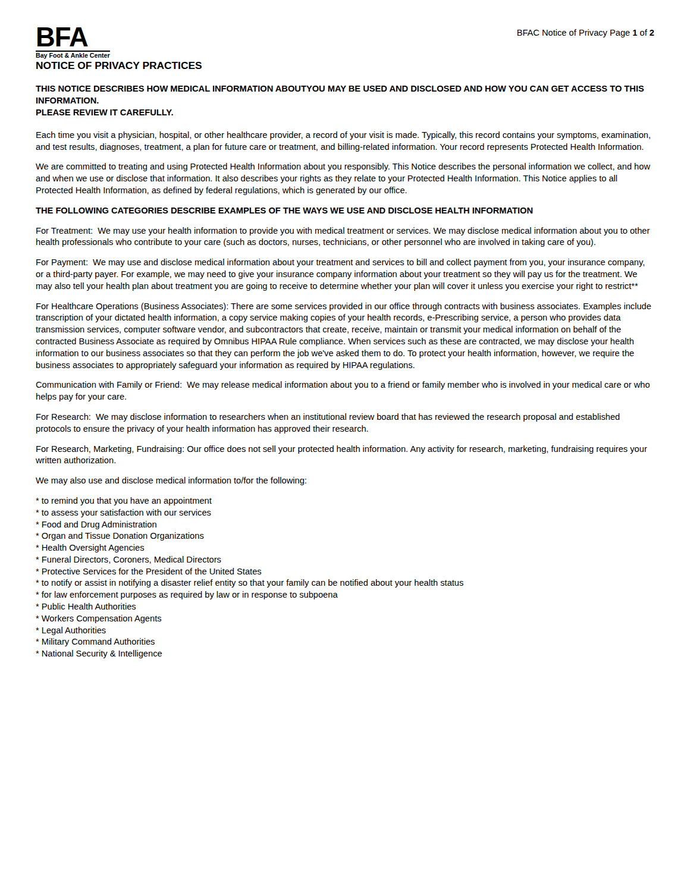BFA Bay Foot & Ankle Center
BFAC Notice of Privacy Page 1 of 2
NOTICE OF PRIVACY PRACTICES
THIS NOTICE DESCRIBES HOW MEDICAL INFORMATION ABOUTYOU MAY BE USED AND DISCLOSED AND HOW YOU CAN GET ACCESS TO THIS INFORMATION.
PLEASE REVIEW IT CAREFULLY.
Each time you visit a physician, hospital, or other healthcare provider, a record of your visit is made. Typically, this record contains your symptoms, examination, and test results, diagnoses, treatment, a plan for future care or treatment, and billing-related information. Your record represents Protected Health Information.
We are committed to treating and using Protected Health Information about you responsibly. This Notice describes the personal information we collect, and how and when we use or disclose that information. It also describes your rights as they relate to your Protected Health Information. This Notice applies to all Protected Health Information, as defined by federal regulations, which is generated by our office.
THE FOLLOWING CATEGORIES DESCRIBE EXAMPLES OF THE WAYS WE USE AND DISCLOSE HEALTH INFORMATION
For Treatment: We may use your health information to provide you with medical treatment or services. We may disclose medical information about you to other health professionals who contribute to your care (such as doctors, nurses, technicians, or other personnel who are involved in taking care of you).
For Payment: We may use and disclose medical information about your treatment and services to bill and collect payment from you, your insurance company, or a third-party payer. For example, we may need to give your insurance company information about your treatment so they will pay us for the treatment. We may also tell your health plan about treatment you are going to receive to determine whether your plan will cover it unless you exercise your right to restrict**
For Healthcare Operations (Business Associates): There are some services provided in our office through contracts with business associates. Examples include transcription of your dictated health information, a copy service making copies of your health records, e-Prescribing service, a person who provides data transmission services, computer software vendor, and subcontractors that create, receive, maintain or transmit your medical information on behalf of the contracted Business Associate as required by Omnibus HIPAA Rule compliance. When services such as these are contracted, we may disclose your health information to our business associates so that they can perform the job we've asked them to do. To protect your health information, however, we require the business associates to appropriately safeguard your information as required by HIPAA regulations.
Communication with Family or Friend: We may release medical information about you to a friend or family member who is involved in your medical care or who helps pay for your care.
For Research: We may disclose information to researchers when an institutional review board that has reviewed the research proposal and established protocols to ensure the privacy of your health information has approved their research.
For Research, Marketing, Fundraising: Our office does not sell your protected health information. Any activity for research, marketing, fundraising requires your written authorization.
We may also use and disclose medical information to/for the following:
* to remind you that you have an appointment
* to assess your satisfaction with our services
* Food and Drug Administration
* Organ and Tissue Donation Organizations
* Health Oversight Agencies
* Funeral Directors, Coroners, Medical Directors
* Protective Services for the President of the United States
* to notify or assist in notifying a disaster relief entity so that your family can be notified about your health status
* for law enforcement purposes as required by law or in response to subpoena
* Public Health Authorities
* Workers Compensation Agents
* Legal Authorities
* Military Command Authorities
* National Security & Intelligence